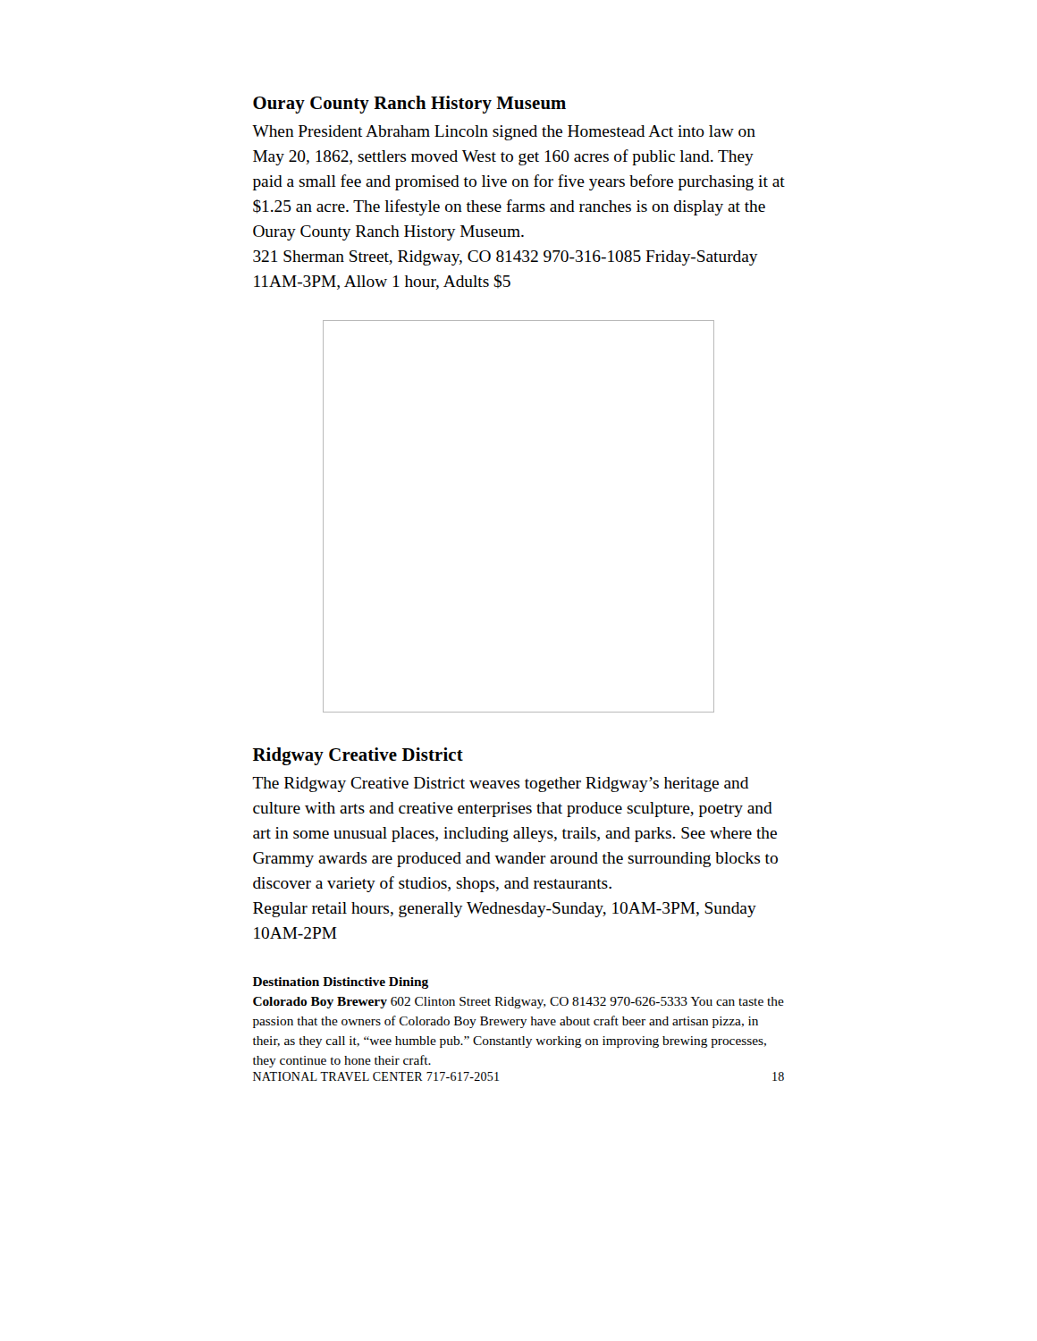Ouray County Ranch History Museum
When President Abraham Lincoln signed the Homestead Act into law on May 20, 1862, settlers moved West to get 160 acres of public land. They paid a small fee and promised to live on for five years before purchasing it at $1.25 an acre. The lifestyle on these farms and ranches is on display at the Ouray County Ranch History Museum.
321 Sherman Street, Ridgway, CO 81432 970-316-1085 Friday-Saturday 11AM-3PM, Allow 1 hour, Adults $5
Ridgway Creative District
The Ridgway Creative District weaves together Ridgway’s heritage and culture with arts and creative enterprises that produce sculpture, poetry and art in some unusual places, including alleys, trails, and parks. See where the Grammy awards are produced and wander around the surrounding blocks to discover a variety of studios, shops, and restaurants.
Regular retail hours, generally Wednesday-Sunday, 10AM-3PM, Sunday 10AM-2PM
Destination Distinctive Dining
Colorado Boy Brewery 602 Clinton Street Ridgway, CO 81432 970-626-5333 You can taste the passion that the owners of Colorado Boy Brewery have about craft beer and artisan pizza, in their, as they call it, “wee humble pub.” Constantly working on improving brewing processes, they continue to hone their craft.
NATIONAL TRAVEL CENTER 717-617-2051 18